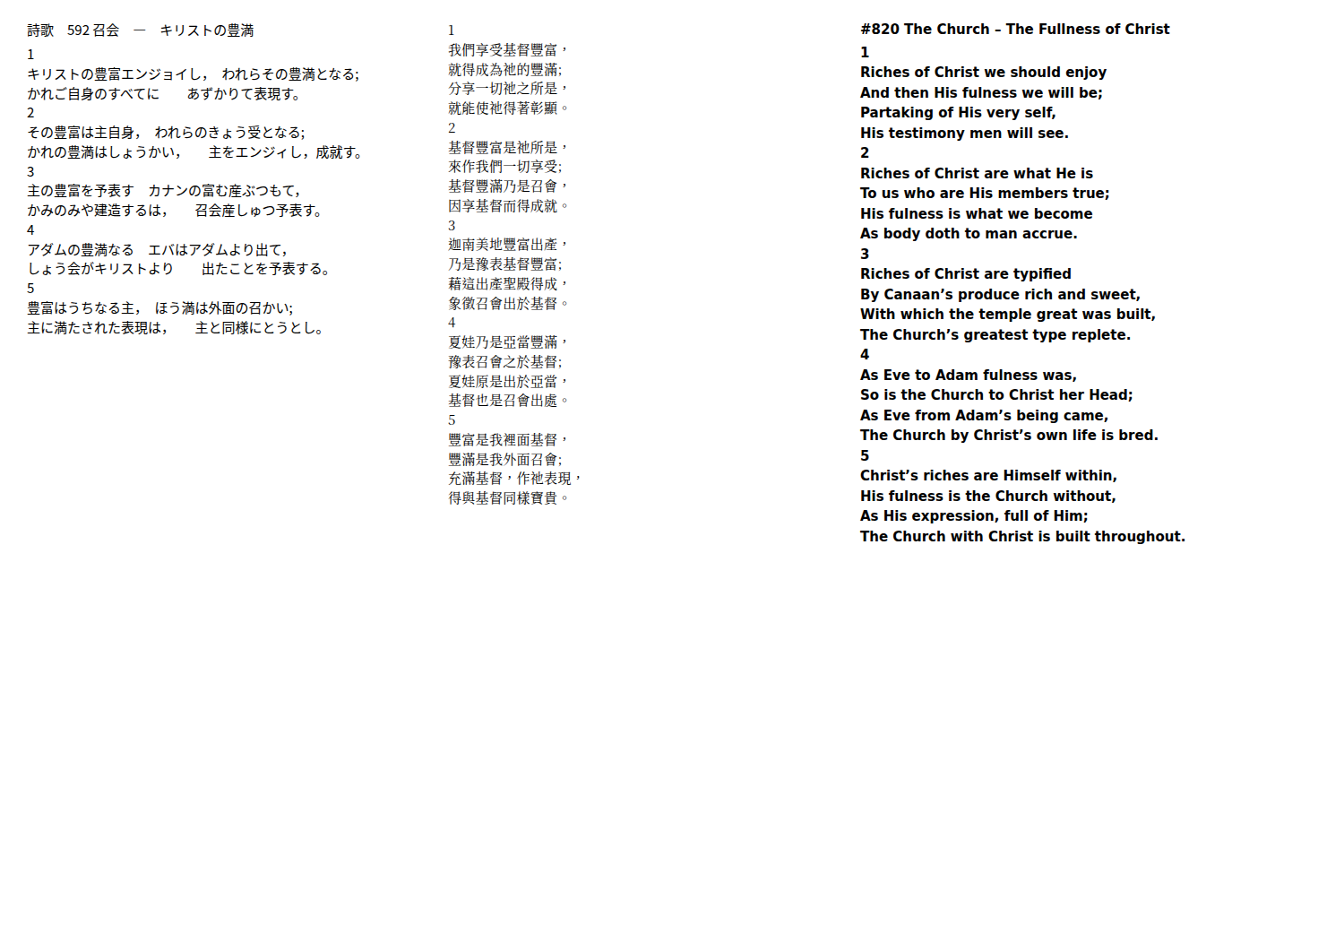詩歌　592 召会　—　キリストの豊満
1
キリストの豊富エンジョイし，　われらその豊満となる;
かれご自身のすべてに　　あずかりて表現す。
2
その豊富は主自身，　われらのきょう受となる;
かれの豊満はしょうかい，　　主をエンジィし，成就す。
3
主の豊富を予表す　カナンの富む産ぶつもて，
かみのみや建造するは，　　召会産しゅつ予表す。
4
アダムの豊満なる　エバはアダムより出て，
しょう会がキリストより　　出たことを予表する。
5
豊富はうちなる主，　ほう満は外面の召かい;
主に満たされた表現は，　　主と同様にとうとし。
1
我們享受基督豐富，
就得成為祂的豐滿;
分享一切祂之所是，
就能使祂得著彰顯。
2
基督豐富是祂所是，
來作我們一切享受;
基督豐滿乃是召會，
因享基督而得成就。
3
迦南美地豐富出產，
乃是豫表基督豐富;
藉這出產聖殿得成，
象徵召會出於基督。
4
夏娃乃是亞當豐滿，
豫表召會之於基督;
夏娃原是出於亞當，
基督也是召會出處。
5
豐富是我裡面基督，
豐滿是我外面召會;
充滿基督，作祂表現，
得與基督同樣寶貴。
#820 The Church – The Fullness of Christ
1
Riches of Christ we should enjoy
And then His fulness we will be;
Partaking of His very self,
His testimony men will see.
2
Riches of Christ are what He is
To us who are His members true;
His fulness is what we become
As body doth to man accrue.
3
Riches of Christ are typified
By Canaan’s produce rich and sweet,
With which the temple great was built,
The Church’s greatest type replete.
4
As Eve to Adam fulness was,
So is the Church to Christ her Head;
As Eve from Adam’s being came,
The Church by Christ’s own life is bred.
5
Christ’s riches are Himself within,
His fulness is the Church without,
As His expression, full of Him;
The Church with Christ is built throughout.